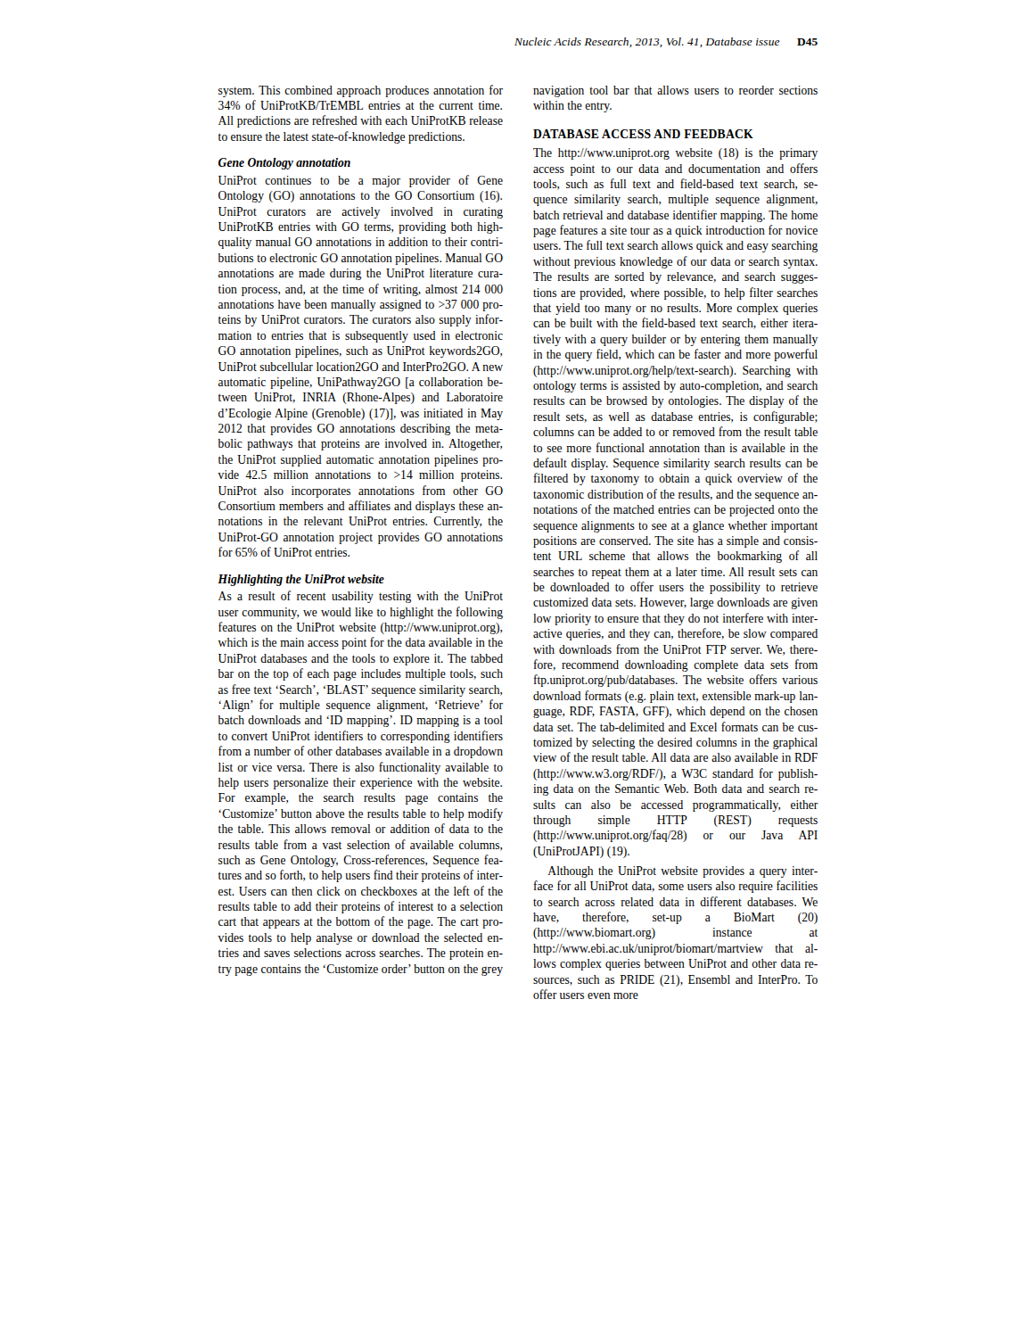Nucleic Acids Research, 2013, Vol. 41, Database issue D45
system. This combined approach produces annotation for 34% of UniProtKB/TrEMBL entries at the current time. All predictions are refreshed with each UniProtKB release to ensure the latest state-of-knowledge predictions.
Gene Ontology annotation
UniProt continues to be a major provider of Gene Ontology (GO) annotations to the GO Consortium (16). UniProt curators are actively involved in curating UniProtKB entries with GO terms, providing both high-quality manual GO annotations in addition to their contributions to electronic GO annotation pipelines. Manual GO annotations are made during the UniProt literature curation process, and, at the time of writing, almost 214 000 annotations have been manually assigned to >37 000 proteins by UniProt curators. The curators also supply information to entries that is subsequently used in electronic GO annotation pipelines, such as UniProt keywords2GO, UniProt subcellular location2GO and InterPro2GO. A new automatic pipeline, UniPathway2GO [a collaboration between UniProt, INRIA (Rhone-Alpes) and Laboratoire d’Ecologie Alpine (Grenoble) (17)], was initiated in May 2012 that provides GO annotations describing the metabolic pathways that proteins are involved in. Altogether, the UniProt supplied automatic annotation pipelines provide 42.5 million annotations to >14 million proteins. UniProt also incorporates annotations from other GO Consortium members and affiliates and displays these annotations in the relevant UniProt entries. Currently, the UniProt-GO annotation project provides GO annotations for 65% of UniProt entries.
Highlighting the UniProt website
As a result of recent usability testing with the UniProt user community, we would like to highlight the following features on the UniProt website (http://www.uniprot.org), which is the main access point for the data available in the UniProt databases and the tools to explore it. The tabbed bar on the top of each page includes multiple tools, such as free text ‘Search’, ‘BLAST’ sequence similarity search, ‘Align’ for multiple sequence alignment, ‘Retrieve’ for batch downloads and ‘ID mapping’. ID mapping is a tool to convert UniProt identifiers to corresponding identifiers from a number of other databases available in a dropdown list or vice versa. There is also functionality available to help users personalize their experience with the website. For example, the search results page contains the ‘Customize’ button above the results table to help modify the table. This allows removal or addition of data to the results table from a vast selection of available columns, such as Gene Ontology, Cross-references, Sequence features and so forth, to help users find their proteins of interest. Users can then click on checkboxes at the left of the results table to add their proteins of interest to a selection cart that appears at the bottom of the page. The cart provides tools to help analyse or download the selected entries and saves selections across searches. The protein entry page contains the ‘Customize order’ button on the grey navigation tool bar that allows users to reorder sections within the entry.
Database access and feedback
The http://www.uniprot.org website (18) is the primary access point to our data and documentation and offers tools, such as full text and field-based text search, sequence similarity search, multiple sequence alignment, batch retrieval and database identifier mapping. The home page features a site tour as a quick introduction for novice users. The full text search allows quick and easy searching without previous knowledge of our data or search syntax. The results are sorted by relevance, and search suggestions are provided, where possible, to help filter searches that yield too many or no results. More complex queries can be built with the field-based text search, either iteratively with a query builder or by entering them manually in the query field, which can be faster and more powerful (http://www.uniprot.org/help/text-search). Searching with ontology terms is assisted by auto-completion, and search results can be browsed by ontologies. The display of the result sets, as well as database entries, is configurable; columns can be added to or removed from the result table to see more functional annotation than is available in the default display. Sequence similarity search results can be filtered by taxonomy to obtain a quick overview of the taxonomic distribution of the results, and the sequence annotations of the matched entries can be projected onto the sequence alignments to see at a glance whether important positions are conserved. The site has a simple and consistent URL scheme that allows the bookmarking of all searches to repeat them at a later time. All result sets can be downloaded to offer users the possibility to retrieve customized data sets. However, large downloads are given low priority to ensure that they do not interfere with interactive queries, and they can, therefore, be slow compared with downloads from the UniProt FTP server. We, therefore, recommend downloading complete data sets from ftp.uniprot.org/pub/databases. The website offers various download formats (e.g. plain text, extensible mark-up language, RDF, FASTA, GFF), which depend on the chosen data set. The tab-delimited and Excel formats can be customized by selecting the desired columns in the graphical view of the result table. All data are also available in RDF (http://www.w3.org/RDF/), a W3C standard for publishing data on the Semantic Web. Both data and search results can also be accessed programmatically, either through simple HTTP (REST) requests (http://www.uniprot.org/faq/28) or our Java API (UniProtJAPI) (19).
Although the UniProt website provides a query interface for all UniProt data, some users also require facilities to search across related data in different databases. We have, therefore, set-up a BioMart (20) (http://www.biomart.org) instance at http://www.ebi.ac.uk/uniprot/biomart/martview that allows complex queries between UniProt and other data resources, such as PRIDE (21), Ensembl and InterPro. To offer users even more